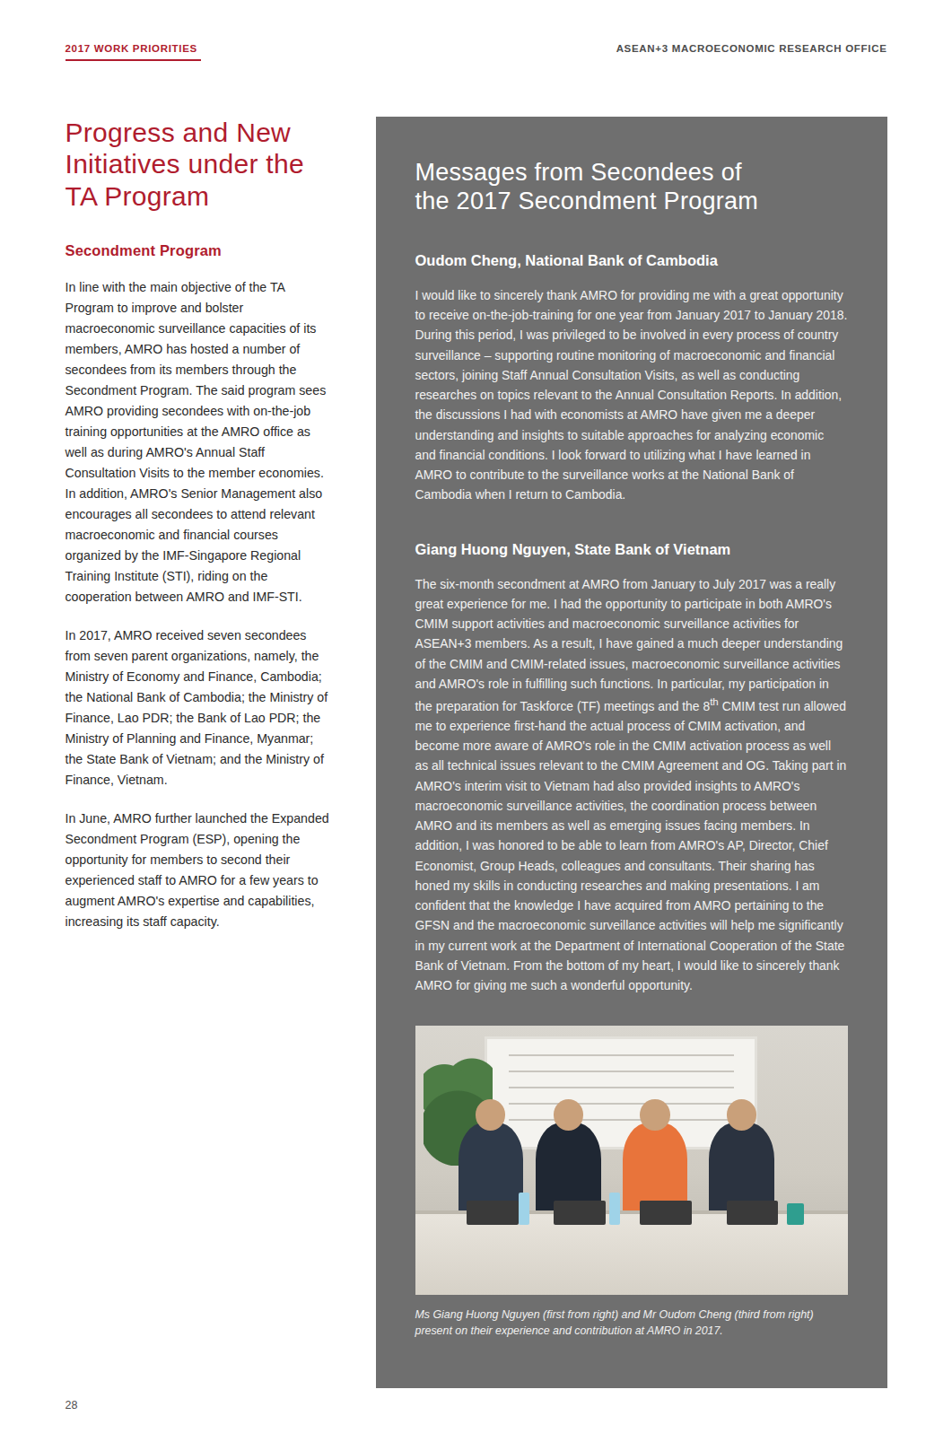2017 Work Priorities
ASEAN+3 Macroeconomic Research Office
Progress and New Initiatives under the TA Program
Secondment Program
In line with the main objective of the TA Program to improve and bolster macroeconomic surveillance capacities of its members, AMRO has hosted a number of secondees from its members through the Secondment Program. The said program sees AMRO providing secondees with on-the-job training opportunities at the AMRO office as well as during AMRO's Annual Staff Consultation Visits to the member economies. In addition, AMRO's Senior Management also encourages all secondees to attend relevant macroeconomic and financial courses organized by the IMF-Singapore Regional Training Institute (STI), riding on the cooperation between AMRO and IMF-STI.
In 2017, AMRO received seven secondees from seven parent organizations, namely, the Ministry of Economy and Finance, Cambodia; the National Bank of Cambodia; the Ministry of Finance, Lao PDR; the Bank of Lao PDR; the Ministry of Planning and Finance, Myanmar; the State Bank of Vietnam; and the Ministry of Finance, Vietnam.
In June, AMRO further launched the Expanded Secondment Program (ESP), opening the opportunity for members to second their experienced staff to AMRO for a few years to augment AMRO's expertise and capabilities, increasing its staff capacity.
Messages from Secondees of
the 2017 Secondment Program
Oudom Cheng, National Bank of Cambodia
I would like to sincerely thank AMRO for providing me with a great opportunity to receive on-the-job-training for one year from January 2017 to January 2018. During this period, I was privileged to be involved in every process of country surveillance – supporting routine monitoring of macroeconomic and financial sectors, joining Staff Annual Consultation Visits, as well as conducting researches on topics relevant to the Annual Consultation Reports. In addition, the discussions I had with economists at AMRO have given me a deeper understanding and insights to suitable approaches for analyzing economic and financial conditions. I look forward to utilizing what I have learned in AMRO to contribute to the surveillance works at the National Bank of Cambodia when I return to Cambodia.
Giang Huong Nguyen, State Bank of Vietnam
The six-month secondment at AMRO from January to July 2017 was a really great experience for me. I had the opportunity to participate in both AMRO's CMIM support activities and macroeconomic surveillance activities for ASEAN+3 members. As a result, I have gained a much deeper understanding of the CMIM and CMIM-related issues, macroeconomic surveillance activities and AMRO's role in fulfilling such functions. In particular, my participation in the preparation for Taskforce (TF) meetings and the 8th CMIM test run allowed me to experience first-hand the actual process of CMIM activation, and become more aware of AMRO's role in the CMIM activation process as well as all technical issues relevant to the CMIM Agreement and OG. Taking part in AMRO's interim visit to Vietnam had also provided insights to AMRO's macroeconomic surveillance activities, the coordination process between AMRO and its members as well as emerging issues facing members. In addition, I was honored to be able to learn from AMRO's AP, Director, Chief Economist, Group Heads, colleagues and consultants. Their sharing has honed my skills in conducting researches and making presentations. I am confident that the knowledge I have acquired from AMRO pertaining to the GFSN and the macroeconomic surveillance activities will help me significantly in my current work at the Department of International Cooperation of the State Bank of Vietnam. From the bottom of my heart, I would like to sincerely thank AMRO for giving me such a wonderful opportunity.
Ms Giang Huong Nguyen (first from right) and Mr Oudom Cheng (third from right) present on their experience and contribution at AMRO in 2017.
28